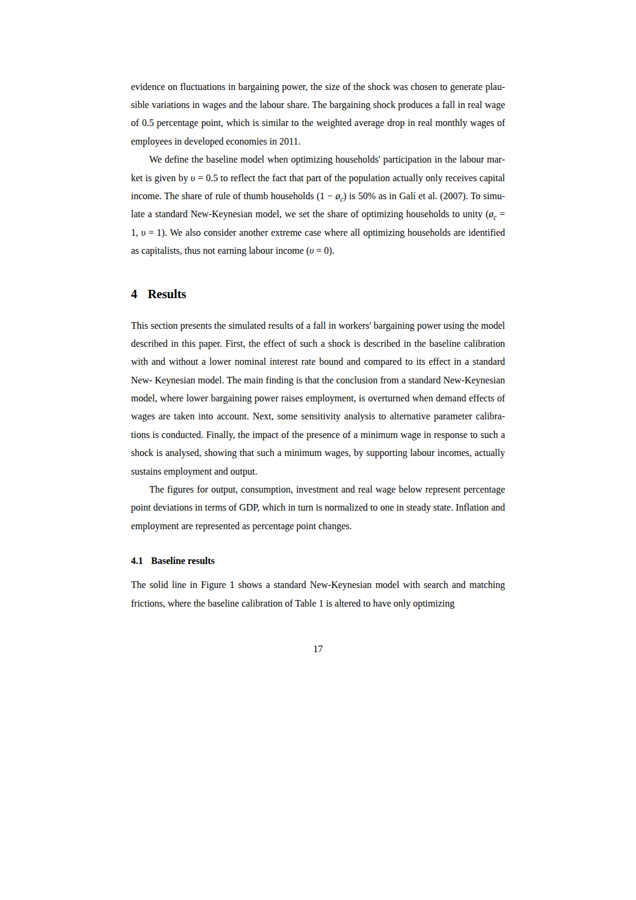evidence on fluctuations in bargaining power, the size of the shock was chosen to generate plausible variations in wages and the labour share. The bargaining shock produces a fall in real wage of 0.5 percentage point, which is similar to the weighted average drop in real monthly wages of employees in developed economies in 2011.
We define the baseline model when optimizing households' participation in the labour market is given by υ = 0.5 to reflect the fact that part of the population actually only receives capital income. The share of rule of thumb households (1 − øc) is 50% as in Galí et al. (2007). To simulate a standard New-Keynesian model, we set the share of optimizing households to unity (øc = 1, υ = 1). We also consider another extreme case where all optimizing households are identified as capitalists, thus not earning labour income (υ = 0).
4 Results
This section presents the simulated results of a fall in workers' bargaining power using the model described in this paper. First, the effect of such a shock is described in the baseline calibration with and without a lower nominal interest rate bound and compared to its effect in a standard New- Keynesian model. The main finding is that the conclusion from a standard New-Keynesian model, where lower bargaining power raises employment, is overturned when demand effects of wages are taken into account. Next, some sensitivity analysis to alternative parameter calibrations is conducted. Finally, the impact of the presence of a minimum wage in response to such a shock is analysed, showing that such a minimum wages, by supporting labour incomes, actually sustains employment and output.
The figures for output, consumption, investment and real wage below represent percentage point deviations in terms of GDP, which in turn is normalized to one in steady state. Inflation and employment are represented as percentage point changes.
4.1 Baseline results
The solid line in Figure 1 shows a standard New-Keynesian model with search and matching frictions, where the baseline calibration of Table 1 is altered to have only optimizing
17